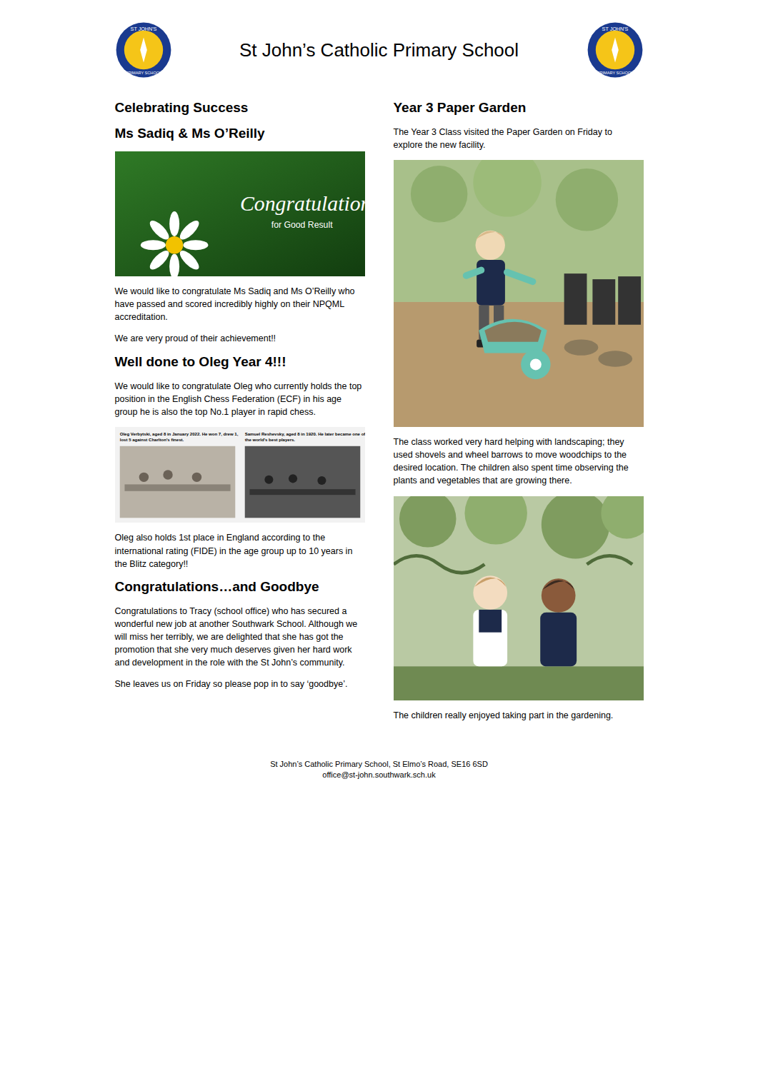St John’s Catholic Primary School
Celebrating Success
Ms Sadiq & Ms O’Reilly
We would like to congratulate Ms Sadiq and Ms O’Reilly who have passed and scored incredibly highly on their NPQML accreditation.
We are very proud of their achievement!!
Well done to Oleg Year 4!!!
We would like to congratulate Oleg who currently holds the top position in the English Chess Federation (ECF) in his age group he is also the top No.1 player in rapid chess.
Oleg also holds 1st place in England according to the international rating (FIDE) in the age group up to 10 years in the Blitz category!!
Congratulations…and Goodbye
Congratulations to Tracy (school office) who has secured a wonderful new job at another Southwark School. Although we will miss her terribly, we are delighted that she has got the promotion that she very much deserves given her hard work and development in the role with the St John’s community.
She leaves us on Friday so please pop in to say ‘goodbye’.
Year 3 Paper Garden
The Year 3 Class visited the Paper Garden on Friday to explore the new facility.
The class worked very hard helping with landscaping; they used shovels and wheel barrows to move woodchips to the desired location. The children also spent time observing the plants and vegetables that are growing there.
The children really enjoyed taking part in the gardening.
St John’s Catholic Primary School, St Elmo’s Road, SE16 6SD
office@st-john.southwark.sch.uk